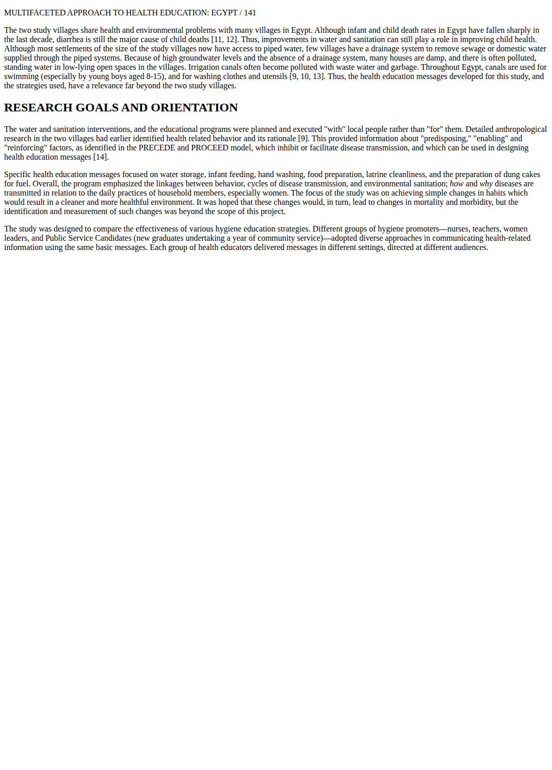MULTIFACETED APPROACH TO HEALTH EDUCATION: EGYPT / 141
The two study villages share health and environmental problems with many villages in Egypt. Although infant and child death rates in Egypt have fallen sharply in the last decade, diarrhea is still the major cause of child deaths [11, 12]. Thus, improvements in water and sanitation can still play a role in improving child health. Although most settlements of the size of the study villages now have access to piped water, few villages have a drainage system to remove sewage or domestic water supplied through the piped systems. Because of high groundwater levels and the absence of a drainage system, many houses are damp, and there is often polluted, standing water in low-lying open spaces in the villages. Irrigation canals often become polluted with waste water and garbage. Throughout Egypt, canals are used for swimming (especially by young boys aged 8-15), and for washing clothes and utensils [9, 10, 13]. Thus, the health education messages developed for this study, and the strategies used, have a relevance far beyond the two study villages.
RESEARCH GOALS AND ORIENTATION
The water and sanitation interventions, and the educational programs were planned and executed "with" local people rather than "for" them. Detailed anthropological research in the two villages had earlier identified health related behavior and its rationale [9]. This provided information about "predisposing," "enabling" and "reinforcing" factors, as identified in the PRECEDE and PROCEED model, which inhibit or facilitate disease transmission, and which can be used in designing health education messages [14].
Specific health education messages focused on water storage, infant feeding, hand washing, food preparation, latrine cleanliness, and the preparation of dung cakes for fuel. Overall, the program emphasized the linkages between behavior, cycles of disease transmission, and environmental sanitation; how and why diseases are transmitted in relation to the daily practices of household members, especially women. The focus of the study was on achieving simple changes in habits which would result in a cleaner and more healthful environment. It was hoped that these changes would, in turn, lead to changes in mortality and morbidity, but the identification and measurement of such changes was beyond the scope of this project.
The study was designed to compare the effectiveness of various hygiene education strategies. Different groups of hygiene promoters—nurses, teachers, women leaders, and Public Service Candidates (new graduates undertaking a year of community service)—adopted diverse approaches in communicating health-related information using the same basic messages. Each group of health educators delivered messages in different settings, directed at different audiences.